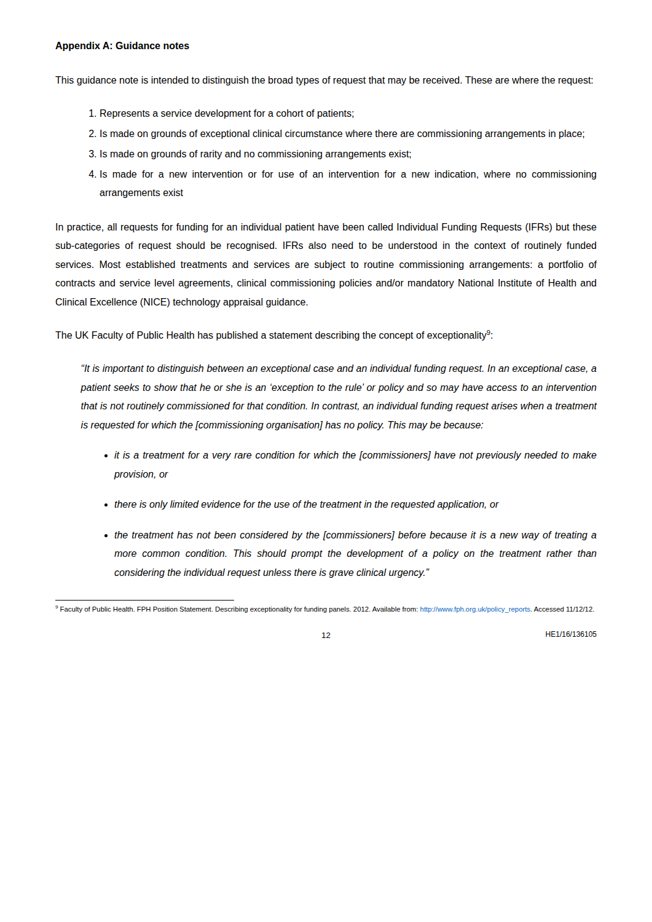Appendix A: Guidance notes
This guidance note is intended to distinguish the broad types of request that may be received. These are where the request:
Represents a service development for a cohort of patients;
Is made on grounds of exceptional clinical circumstance where there are commissioning arrangements in place;
Is made on grounds of rarity and no commissioning arrangements exist;
Is made for a new intervention or for use of an intervention for a new indication, where no commissioning arrangements exist
In practice, all requests for funding for an individual patient have been called Individual Funding Requests (IFRs) but these sub-categories of request should be recognised. IFRs also need to be understood in the context of routinely funded services. Most established treatments and services are subject to routine commissioning arrangements: a portfolio of contracts and service level agreements, clinical commissioning policies and/or mandatory National Institute of Health and Clinical Excellence (NICE) technology appraisal guidance.
The UK Faculty of Public Health has published a statement describing the concept of exceptionality9:
“It is important to distinguish between an exceptional case and an individual funding request. In an exceptional case, a patient seeks to show that he or she is an ‘exception to the rule’ or policy and so may have access to an intervention that is not routinely commissioned for that condition. In contrast, an individual funding request arises when a treatment is requested for which the [commissioning organisation] has no policy. This may be because:
it is a treatment for a very rare condition for which the [commissioners] have not previously needed to make provision, or
there is only limited evidence for the use of the treatment in the requested application, or
the treatment has not been considered by the [commissioners] before because it is a new way of treating a more common condition. This should prompt the development of a policy on the treatment rather than considering the individual request unless there is grave clinical urgency.”
9 Faculty of Public Health. FPH Position Statement. Describing exceptionality for funding panels. 2012. Available from: http://www.fph.org.uk/policy_reports. Accessed 11/12/12.
12 HE1/16/136105